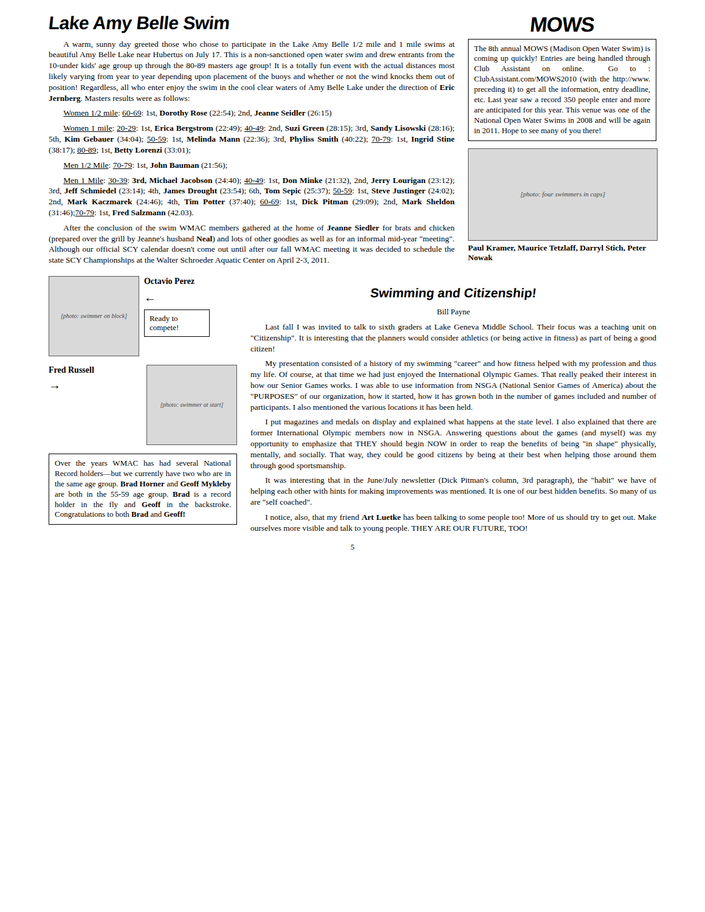Lake Amy Belle Swim
MOWS
A warm, sunny day greeted those who chose to participate in the Lake Amy Belle 1/2 mile and 1 mile swims at beautiful Amy Belle Lake near Hubertus on July 17. This is a non-sanctioned open water swim and drew entrants from the 10-under kids' age group up through the 80-89 masters age group! It is a totally fun event with the actual distances most likely varying from year to year depending upon placement of the buoys and whether or not the wind knocks them out of position! Regardless, all who enter enjoy the swim in the cool clear waters of Amy Belle Lake under the direction of Eric Jernberg. Masters results were as follows:
Women 1/2 mile: 60-69: 1st, Dorothy Rose (22:54); 2nd, Jeanne Seidler (26:15)
Women 1 mile: 20-29: 1st, Erica Bergstrom (22:49); 40-49: 2nd, Suzi Green (28:15); 3rd, Sandy Lisowski (28:16); 5th, Kim Gebauer (34:04); 50-59: 1st, Melinda Mann (22:36); 3rd, Phyliss Smith (40:22); 70-79: 1st, Ingrid Stine (38:17); 80-89; 1st, Betty Lorenzi (33:01);
Men 1/2 Mile: 70-79: 1st, John Bauman (21:56);
Men 1 Mile: 30-39: 3rd, Michael Jacobson (24:40); 40-49: 1st, Don Minke (21:32), 2nd, Jerry Lourigan (23:12); 3rd, Jeff Schmiedel (23:14); 4th, James Drought (23:54); 6th, Tom Sepic (25:37); 50-59: 1st, Steve Justinger (24:02); 2nd, Mark Kaczmarek (24:46); 4th, Tim Potter (37:40); 60-69: 1st, Dick Pitman (29:09); 2nd, Mark Sheldon (31:46);70-79: 1st, Fred Salzmann (42.03).
After the conclusion of the swim WMAC members gathered at the home of Jeanne Siedler for brats and chicken (prepared over the grill by Jeanne's husband Neal) and lots of other goodies as well as for an informal mid-year "meeting". Although our official SCY calendar doesn't come out until after our fall WMAC meeting it was decided to schedule the state SCY Championships at the Walter Schroeder Aquatic Center on April 2-3, 2011.
The 8th annual MOWS (Madison Open Water Swim) is coming up quickly! Entries are being handled through Club Assistant on online. Go to : ClubAssistant.com/MOWS2010 (with the http://www. preceding it) to get all the information, entry deadline, etc. Last year saw a record 350 people enter and more are anticipated for this year. This venue was one of the National Open Water Swims in 2008 and will be again in 2011. Hope to see many of you there!
[photo: four swimmers in caps]
Paul Kramer, Maurice Tetzlaff, Darryl Stich, Peter Nowak
[photo: swimmer on block]
Octavio Perez
←
Ready to compete!
Fred Russell
→
[photo: swimmer at start]
Over the years WMAC has had several National Record holders—but we currently have two who are in the same age group. Brad Horner and Geoff Mykleby are both in the 55-59 age group. Brad is a record holder in the fly and Geoff in the backstroke. Congratulations to both Brad and Geoff!
Swimming and Citizenship!
Bill Payne
Last fall I was invited to talk to sixth graders at Lake Geneva Middle School. Their focus was a teaching unit on "Citizenship". It is interesting that the planners would consider athletics (or being active in fitness) as part of being a good citizen!
My presentation consisted of a history of my swimming "career" and how fitness helped with my profession and thus my life. Of course, at that time we had just enjoyed the International Olympic Games. That really peaked their interest in how our Senior Games works. I was able to use information from NSGA (National Senior Games of America) about the "PURPOSES" of our organization, how it started, how it has grown both in the number of games included and number of participants. I also mentioned the various locations it has been held.
I put magazines and medals on display and explained what happens at the state level. I also explained that there are former International Olympic members now in NSGA. Answering questions about the games (and myself) was my opportunity to emphasize that THEY should begin NOW in order to reap the benefits of being "in shape" physically, mentally, and socially. That way, they could be good citizens by being at their best when helping those around them through good sportsmanship.
It was interesting that in the June/July newsletter (Dick Pitman's column, 3rd paragraph), the "habit" we have of helping each other with hints for making improvements was mentioned. It is one of our best hidden benefits. So many of us are "self coached".
I notice, also, that my friend Art Luetke has been talking to some people too! More of us should try to get out. Make ourselves more visible and talk to young people. THEY ARE OUR FUTURE, TOO!
5